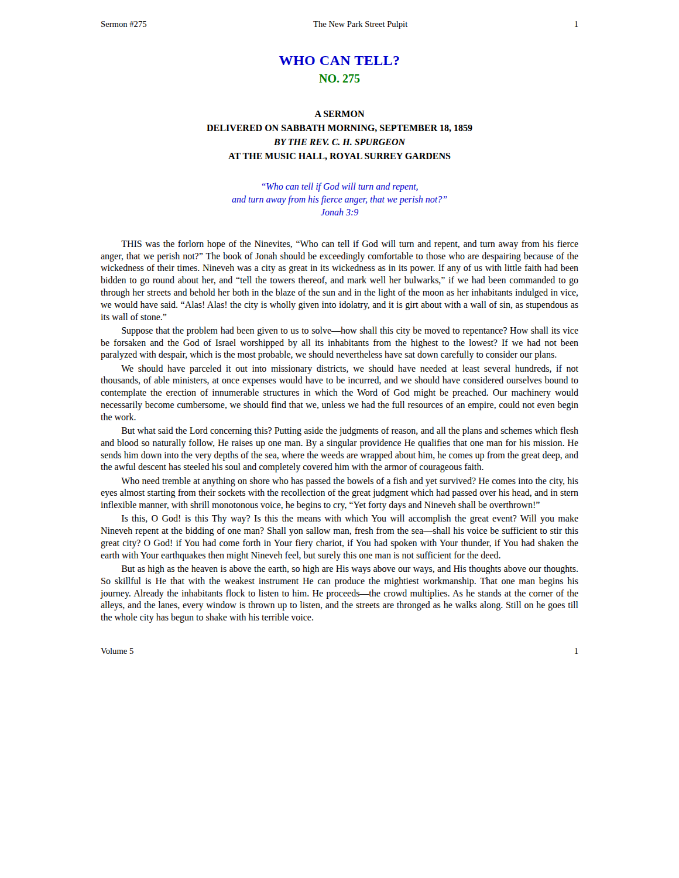Sermon #275 The New Park Street Pulpit 1
WHO CAN TELL?
NO. 275
A SERMON
DELIVERED ON SABBATH MORNING, SEPTEMBER 18, 1859
BY THE REV. C. H. SPURGEON
AT THE MUSIC HALL, ROYAL SURREY GARDENS
“Who can tell if God will turn and repent,
and turn away from his fierce anger, that we perish not?”
Jonah 3:9
THIS was the forlorn hope of the Ninevites, “Who can tell if God will turn and repent, and turn away from his fierce anger, that we perish not?” The book of Jonah should be exceedingly comfortable to those who are despairing because of the wickedness of their times. Nineveh was a city as great in its wickedness as in its power. If any of us with little faith had been bidden to go round about her, and “tell the towers thereof, and mark well her bulwarks,” if we had been commanded to go through her streets and behold her both in the blaze of the sun and in the light of the moon as her inhabitants indulged in vice, we would have said. “Alas! Alas! the city is wholly given into idolatry, and it is girt about with a wall of sin, as stupendous as its wall of stone.”
Suppose that the problem had been given to us to solve—how shall this city be moved to repentance? How shall its vice be forsaken and the God of Israel worshipped by all its inhabitants from the highest to the lowest? If we had not been paralyzed with despair, which is the most probable, we should nevertheless have sat down carefully to consider our plans.
We should have parceled it out into missionary districts, we should have needed at least several hundreds, if not thousands, of able ministers, at once expenses would have to be incurred, and we should have considered ourselves bound to contemplate the erection of innumerable structures in which the Word of God might be preached. Our machinery would necessarily become cumbersome, we should find that we, unless we had the full resources of an empire, could not even begin the work.
But what said the Lord concerning this? Putting aside the judgments of reason, and all the plans and schemes which flesh and blood so naturally follow, He raises up one man. By a singular providence He qualifies that one man for his mission. He sends him down into the very depths of the sea, where the weeds are wrapped about him, he comes up from the great deep, and the awful descent has steeled his soul and completely covered him with the armor of courageous faith.
Who need tremble at anything on shore who has passed the bowels of a fish and yet survived? He comes into the city, his eyes almost starting from their sockets with the recollection of the great judgment which had passed over his head, and in stern inflexible manner, with shrill monotonous voice, he begins to cry, “Yet forty days and Nineveh shall be overthrown!”
Is this, O God! is this Thy way? Is this the means with which You will accomplish the great event? Will you make Nineveh repent at the bidding of one man? Shall yon sallow man, fresh from the sea—shall his voice be sufficient to stir this great city? O God! if You had come forth in Your fiery chariot, if You had spoken with Your thunder, if You had shaken the earth with Your earthquakes then might Nineveh feel, but surely this one man is not sufficient for the deed.
But as high as the heaven is above the earth, so high are His ways above our ways, and His thoughts above our thoughts. So skillful is He that with the weakest instrument He can produce the mightiest workmanship. That one man begins his journey. Already the inhabitants flock to listen to him. He proceeds—the crowd multiplies. As he stands at the corner of the alleys, and the lanes, every window is thrown up to listen, and the streets are thronged as he walks along. Still on he goes till the whole city has begun to shake with his terrible voice.
Volume 5 1